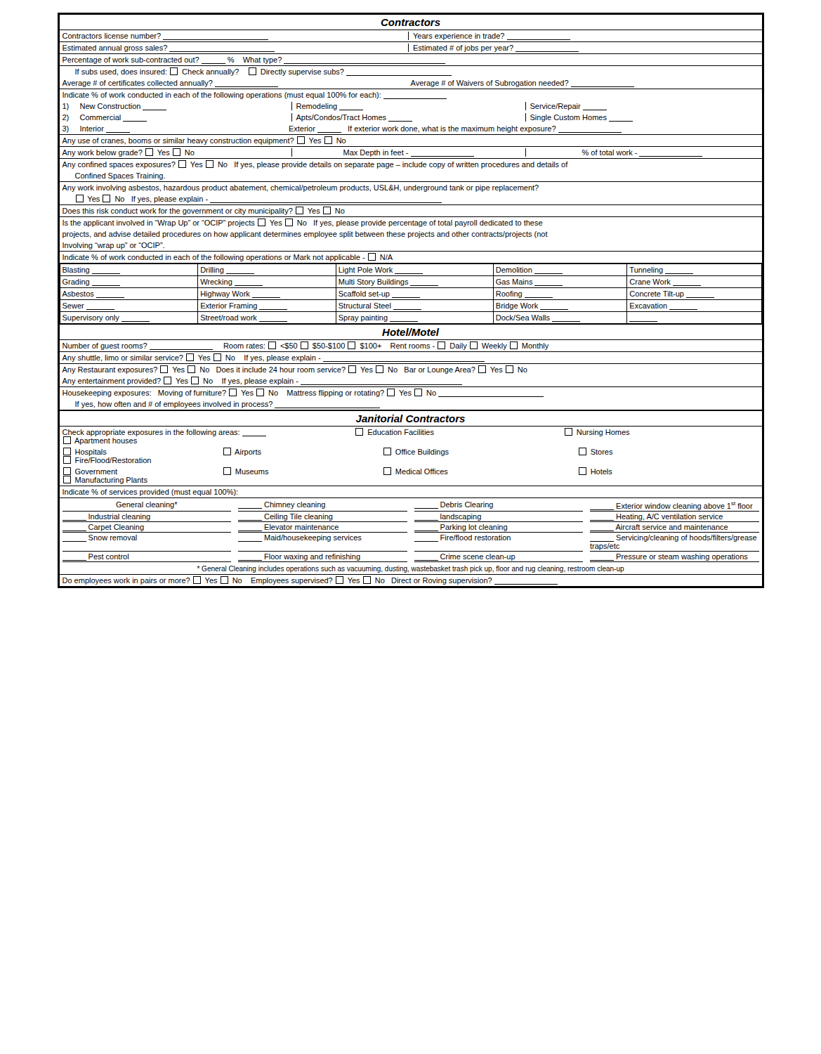Contractors
Contractors license number?
Years experience in trade?
Estimated annual gross sales?
Estimated # of jobs per year?
Percentage of work sub-contracted out? % What type?
If subs used, does insured: Check annually? Directly supervise subs?
Average # of certificates collected annually?
Average # of Waivers of Subrogation needed?
Indicate % of work conducted in each of the following operations (must equal 100% for each):
1) New Construction
Remodeling
Service/Repair
2) Commercial
Apts/Condos/Tract Homes
Single Custom Homes
3) Interior
Exterior If exterior work done, what is the maximum height exposure?
Any use of cranes, booms or similar heavy construction equipment? Yes No
Any work below grade? Yes No
Max Depth in feet -
% of total work -
Any confined spaces exposures? Yes No If yes, please provide details on separate page – include copy of written procedures and details of
Confined Spaces Training.
Any work involving asbestos, hazardous product abatement, chemical/petroleum products, USL&H, underground tank or pipe replacement?
Yes No If yes, please explain -
Does this risk conduct work for the government or city municipality? Yes No
Is the applicant involved in “Wrap Up” or “OCIP” projects Yes No If yes, please provide percentage of total payroll dedicated to these
projects, and advise detailed procedures on how applicant determines employee split between these projects and other contracts/projects (not
Involving “wrap up” or “OCIP”.
Indicate % of work conducted in each of the following operations or Mark not applicable - N/A
| Blasting | Drilling | Light Pole Work | Demolition | Tunneling |
| Grading | Wrecking | Multi Story Buildings | Gas Mains | Crane Work |
| Asbestos | Highway Work | Scaffold set-up | Roofing | Concrete Tilt-up |
| Sewer | Exterior Framing | Structural Steel | Bridge Work | Excavation |
| Supervisory only | Street/road work | Spray painting | Dock/Sea Walls | |
Hotel/Motel
Number of guest rooms? Room rates: <$50 $50-$100 $100+ Rent rooms - Daily Weekly Monthly
Any shuttle, limo or similar service? Yes No If yes, please explain -
Any Restaurant exposures? Yes No Does it include 24 hour room service? Yes No Bar or Lounge Area? Yes No
Any entertainment provided? Yes No If yes, please explain -
Housekeeping exposures: Moving of furniture? Yes No Mattress flipping or rotating? Yes No
If yes, how often and # of employees involved in process?
Janitorial Contractors
Check appropriate exposures in the following areas:
Education Facilities
Nursing Homes
Apartment houses
Hospitals
Airports
Office Buildings
Stores
Fire/Flood/Restoration
Government
Museums
Medical Offices
Hotels
Manufacturing Plants
Indicate % of services provided (must equal 100%):
General cleaning*
Chimney cleaning
Debris Clearing
Exterior window cleaning above 1st floor
Industrial cleaning
Ceiling Tile cleaning
landscaping
Heating, A/C ventilation service
Carpet Cleaning
Elevator maintenance
Parking lot cleaning
Aircraft service and maintenance
Snow removal
Maid/housekeeping services
Fire/flood restoration
Servicing/cleaning of hoods/filters/grease traps/etc
Pest control
Floor waxing and refinishing
Crime scene clean-up
Pressure or steam washing operations
* General Cleaning includes operations such as vacuuming, dusting, wastebasket trash pick up, floor and rug cleaning, restroom clean-up
Do employees work in pairs or more? Yes No Employees supervised? Yes No Direct or Roving supervision?